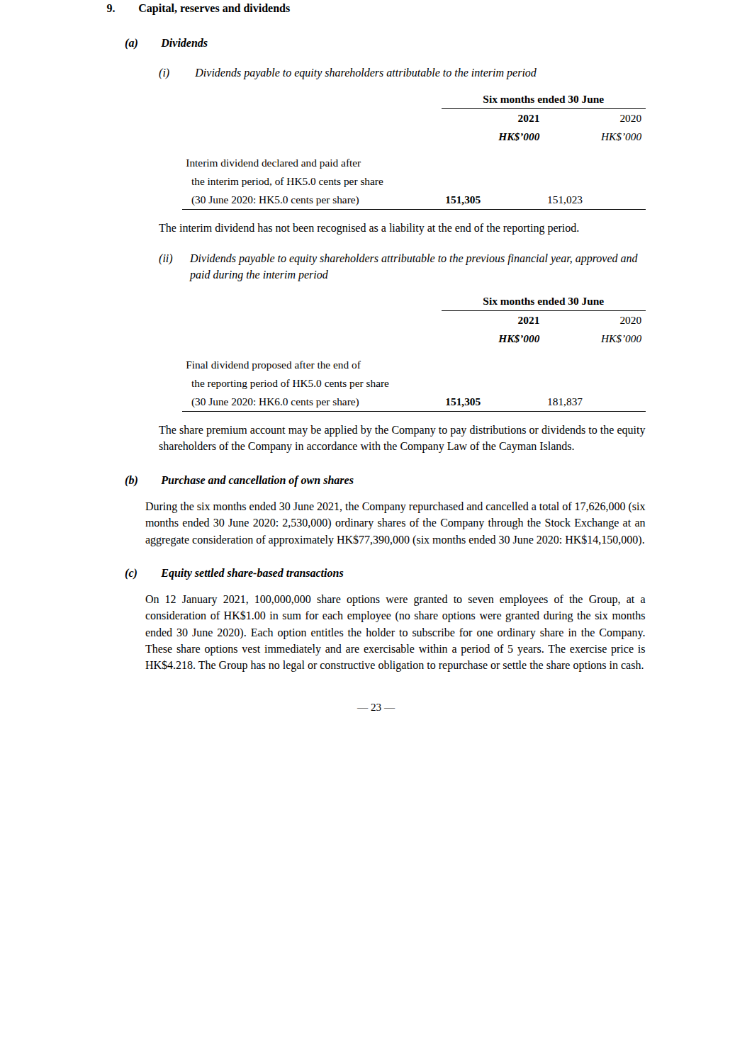9. Capital, reserves and dividends
(a) Dividends
(i) Dividends payable to equity shareholders attributable to the interim period
| | Six months ended 30 June |
| | 2021 | 2020 |
| | HK$’000 | HK$’000 |
| Interim dividend declared and paid after | | |
| the interim period, of HK5.0 cents per share | | |
| (30 June 2020: HK5.0 cents per share) | 151,305 | 151,023 |
The interim dividend has not been recognised as a liability at the end of the reporting period.
(ii) Dividends payable to equity shareholders attributable to the previous financial year, approved and paid during the interim period
| | Six months ended 30 June |
| | 2021 | 2020 |
| | HK$’000 | HK$’000 |
| Final dividend proposed after the end of | | |
| the reporting period of HK5.0 cents per share | | |
| (30 June 2020: HK6.0 cents per share) | 151,305 | 181,837 |
The share premium account may be applied by the Company to pay distributions or dividends to the equity shareholders of the Company in accordance with the Company Law of the Cayman Islands.
(b) Purchase and cancellation of own shares
During the six months ended 30 June 2021, the Company repurchased and cancelled a total of 17,626,000 (six months ended 30 June 2020: 2,530,000) ordinary shares of the Company through the Stock Exchange at an aggregate consideration of approximately HK$77,390,000 (six months ended 30 June 2020: HK$14,150,000).
(c) Equity settled share-based transactions
On 12 January 2021, 100,000,000 share options were granted to seven employees of the Group, at a consideration of HK$1.00 in sum for each employee (no share options were granted during the six months ended 30 June 2020). Each option entitles the holder to subscribe for one ordinary share in the Company. These share options vest immediately and are exercisable within a period of 5 years. The exercise price is HK$4.218. The Group has no legal or constructive obligation to repurchase or settle the share options in cash.
— 23 —